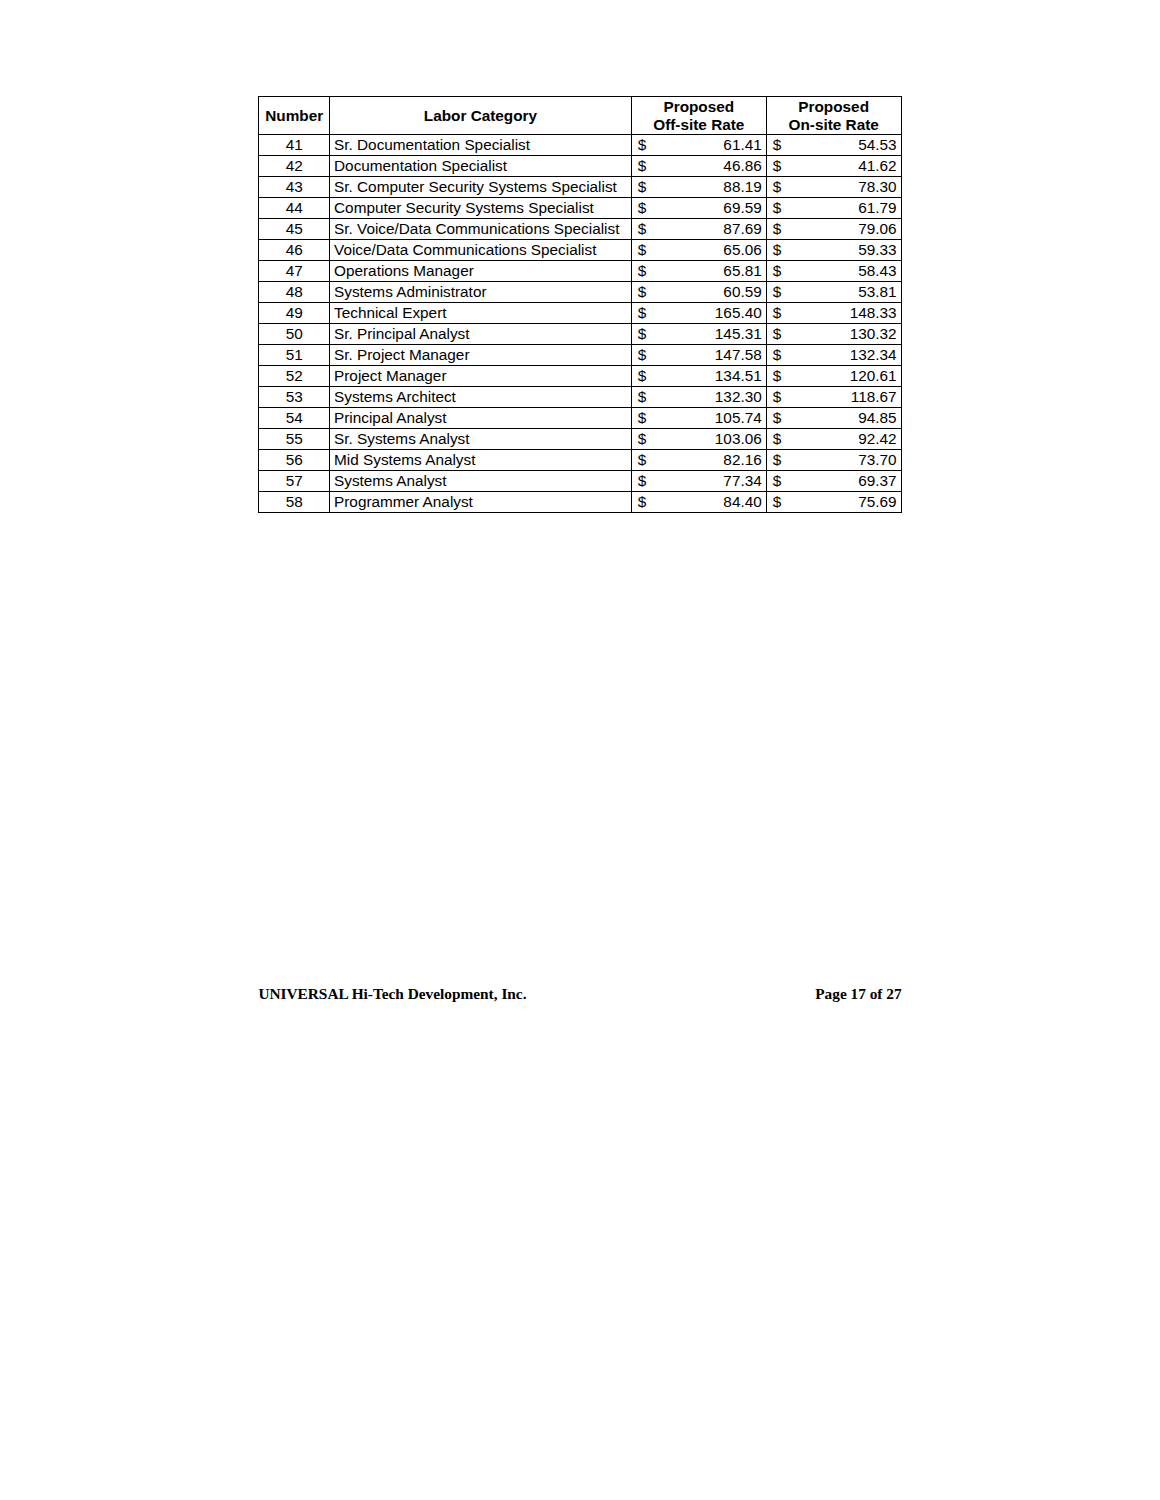| Number | Labor Category | Proposed Off-site Rate | Proposed On-site Rate |
| --- | --- | --- | --- |
| 41 | Sr. Documentation Specialist | $ 61.41 | $ 54.53 |
| 42 | Documentation Specialist | $ 46.86 | $ 41.62 |
| 43 | Sr. Computer Security Systems Specialist | $ 88.19 | $ 78.30 |
| 44 | Computer Security Systems Specialist | $ 69.59 | $ 61.79 |
| 45 | Sr. Voice/Data Communications Specialist | $ 87.69 | $ 79.06 |
| 46 | Voice/Data Communications Specialist | $ 65.06 | $ 59.33 |
| 47 | Operations Manager | $ 65.81 | $ 58.43 |
| 48 | Systems Administrator | $ 60.59 | $ 53.81 |
| 49 | Technical Expert | $ 165.40 | $ 148.33 |
| 50 | Sr. Principal Analyst | $ 145.31 | $ 130.32 |
| 51 | Sr. Project Manager | $ 147.58 | $ 132.34 |
| 52 | Project Manager | $ 134.51 | $ 120.61 |
| 53 | Systems Architect | $ 132.30 | $ 118.67 |
| 54 | Principal Analyst | $ 105.74 | $ 94.85 |
| 55 | Sr. Systems Analyst | $ 103.06 | $ 92.42 |
| 56 | Mid Systems Analyst | $ 82.16 | $ 73.70 |
| 57 | Systems Analyst | $ 77.34 | $ 69.37 |
| 58 | Programmer Analyst | $ 84.40 | $ 75.69 |
UNIVERSAL Hi-Tech Development, Inc. Page 17 of 27